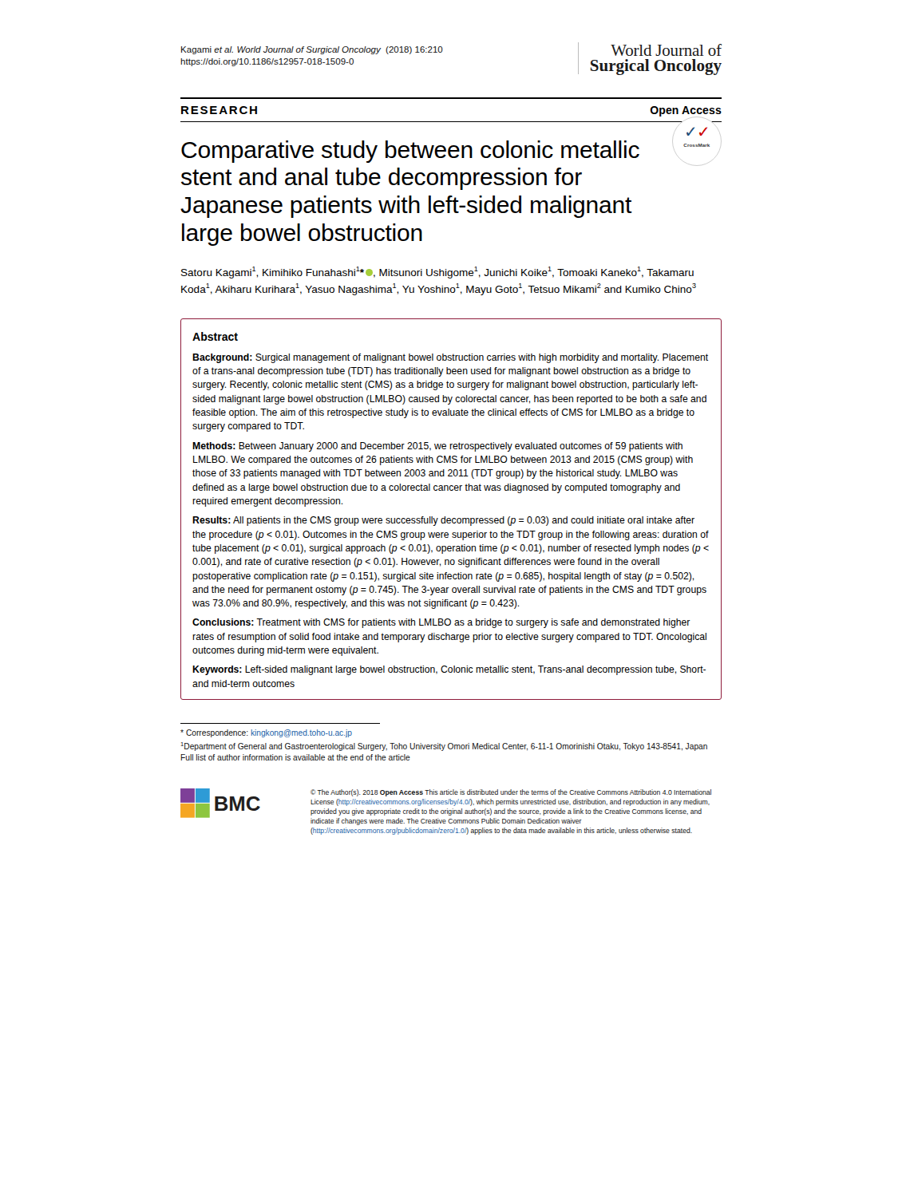Kagami et al. World Journal of Surgical Oncology (2018) 16:210
https://doi.org/10.1186/s12957-018-1509-0
World Journal of Surgical Oncology
Research
Open Access
✓✓ CrossMark
Comparative study between colonic metallic stent and anal tube decompression for Japanese patients with left-sided malignant large bowel obstruction
Satoru Kagami1, Kimihiko Funahashi1* , Mitsunori Ushigome1, Junichi Koike1, Tomoaki Kaneko1, Takamaru Koda1, Akiharu Kurihara1, Yasuo Nagashima1, Yu Yoshino1, Mayu Goto1, Tetsuo Mikami2 and Kumiko Chino3
Abstract
Background: Surgical management of malignant bowel obstruction carries with high morbidity and mortality. Placement of a trans-anal decompression tube (TDT) has traditionally been used for malignant bowel obstruction as a bridge to surgery. Recently, colonic metallic stent (CMS) as a bridge to surgery for malignant bowel obstruction, particularly left-sided malignant large bowel obstruction (LMLBO) caused by colorectal cancer, has been reported to be both a safe and feasible option. The aim of this retrospective study is to evaluate the clinical effects of CMS for LMLBO as a bridge to surgery compared to TDT.
Methods: Between January 2000 and December 2015, we retrospectively evaluated outcomes of 59 patients with LMLBO. We compared the outcomes of 26 patients with CMS for LMLBO between 2013 and 2015 (CMS group) with those of 33 patients managed with TDT between 2003 and 2011 (TDT group) by the historical study. LMLBO was defined as a large bowel obstruction due to a colorectal cancer that was diagnosed by computed tomography and required emergent decompression.
Results: All patients in the CMS group were successfully decompressed (p = 0.03) and could initiate oral intake after the procedure (p < 0.01). Outcomes in the CMS group were superior to the TDT group in the following areas: duration of tube placement (p < 0.01), surgical approach (p < 0.01), operation time (p < 0.01), number of resected lymph nodes (p < 0.001), and rate of curative resection (p < 0.01). However, no significant differences were found in the overall postoperative complication rate (p = 0.151), surgical site infection rate (p = 0.685), hospital length of stay (p = 0.502), and the need for permanent ostomy (p = 0.745). The 3-year overall survival rate of patients in the CMS and TDT groups was 73.0% and 80.9%, respectively, and this was not significant (p = 0.423).
Conclusions: Treatment with CMS for patients with LMLBO as a bridge to surgery is safe and demonstrated higher rates of resumption of solid food intake and temporary discharge prior to elective surgery compared to TDT. Oncological outcomes during mid-term were equivalent.
Keywords: Left-sided malignant large bowel obstruction, Colonic metallic stent, Trans-anal decompression tube, Short- and mid-term outcomes
* Correspondence: kingkong@med.toho-u.ac.jp
1Department of General and Gastroenterological Surgery, Toho University Omori Medical Center, 6-11-1 Omorinishi Otaku, Tokyo 143-8541, Japan
Full list of author information is available at the end of the article
BMC
© The Author(s). 2018 Open Access This article is distributed under the terms of the Creative Commons Attribution 4.0 International License (http://creativecommons.org/licenses/by/4.0/), which permits unrestricted use, distribution, and reproduction in any medium, provided you give appropriate credit to the original author(s) and the source, provide a link to the Creative Commons license, and indicate if changes were made. The Creative Commons Public Domain Dedication waiver (http://creativecommons.org/publicdomain/zero/1.0/) applies to the data made available in this article, unless otherwise stated.